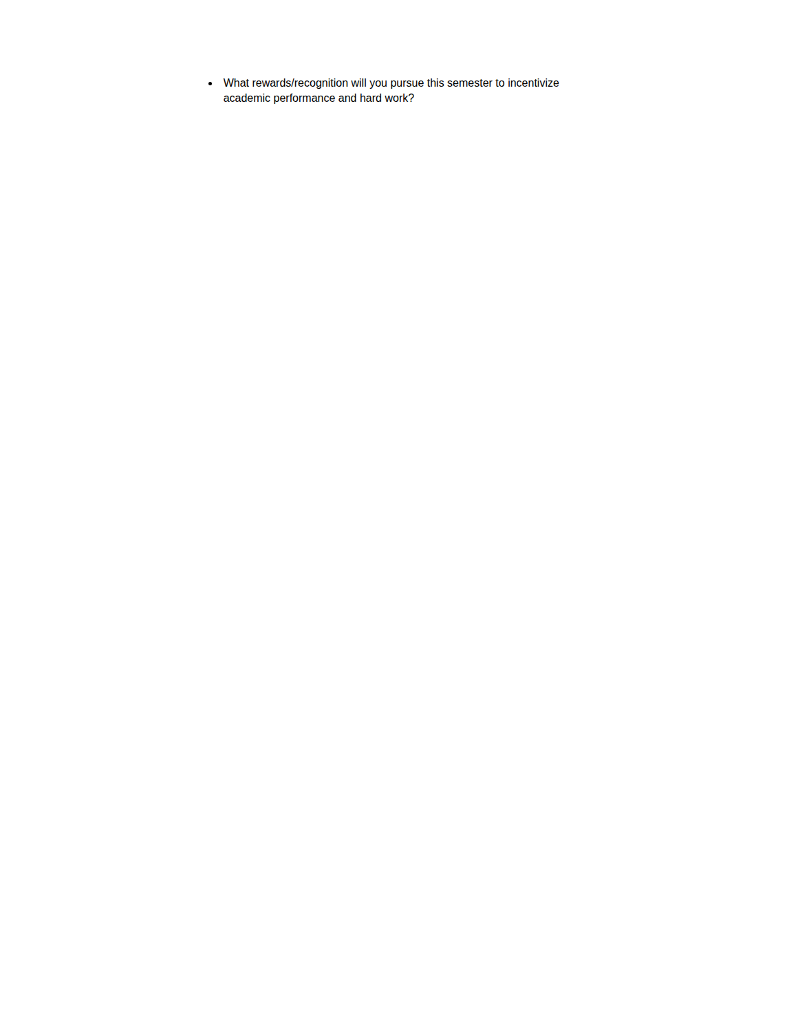What rewards/recognition will you pursue this semester to incentivize academic performance and hard work?